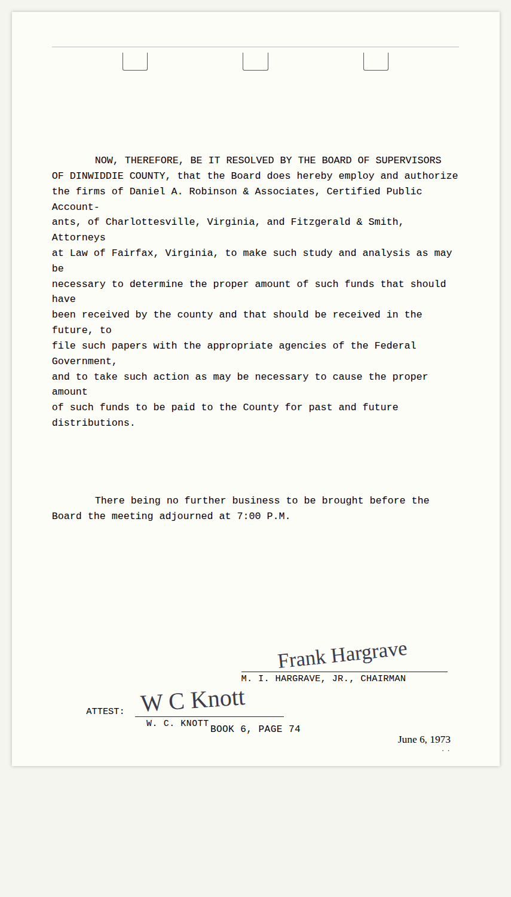NOW, THEREFORE, BE IT RESOLVED BY THE BOARD OF SUPERVISORS OF DINWIDDIE COUNTY, that the Board does hereby employ and authorize the firms of Daniel A. Robinson & Associates, Certified Public Account- ants, of Charlottesville, Virginia, and Fitzgerald & Smith, Attorneys at Law of Fairfax, Virginia, to make such study and analysis as may be necessary to determine the proper amount of such funds that should have been received by the county and that should be received in the future, to file such papers with the appropriate agencies of the Federal Government, and to take such action as may be necessary to cause the proper amount of such funds to be paid to the County for past and future distributions.
There being no further business to be brought before the Board the meeting adjourned at 7:00 P.M.
Frank Hargrave
M. I. HARGRAVE, JR., CHAIRMAN
ATTEST:
W C Knott
W. C. KNOTT
BOOK 6, PAGE 74
June 6, 1973 . .